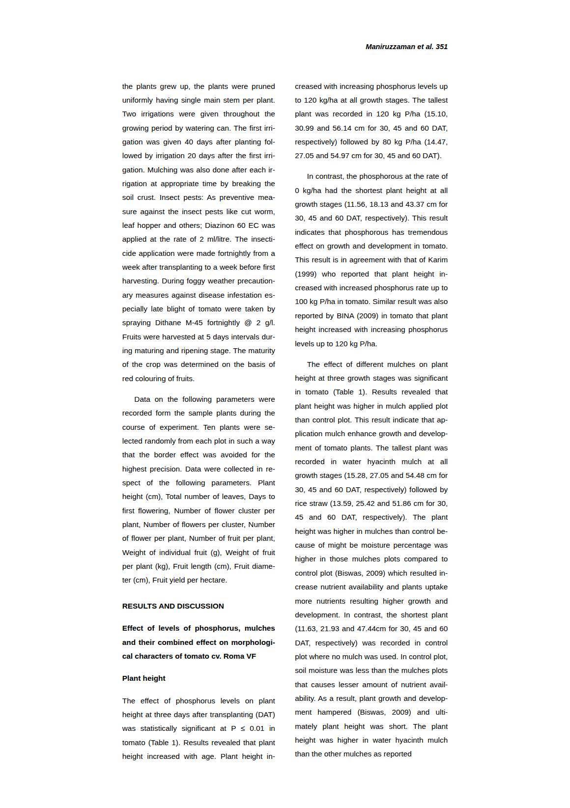Maniruzzaman et al. 351
the plants grew up, the plants were pruned uniformly having single main stem per plant. Two irrigations were given throughout the growing period by watering can. The first irrigation was given 40 days after planting followed by irrigation 20 days after the first irrigation. Mulching was also done after each irrigation at appropriate time by breaking the soil crust. Insect pests: As preventive measure against the insect pests like cut worm, leaf hopper and others; Diazinon 60 EC was applied at the rate of 2 ml/litre. The insecticide application were made fortnightly from a week after transplanting to a week before first harvesting. During foggy weather precautionary measures against disease infestation especially late blight of tomato were taken by spraying Dithane M-45 fortnightly @ 2 g/l. Fruits were harvested at 5 days intervals during maturing and ripening stage. The maturity of the crop was determined on the basis of red colouring of fruits.
Data on the following parameters were recorded form the sample plants during the course of experiment. Ten plants were selected randomly from each plot in such a way that the border effect was avoided for the highest precision. Data were collected in respect of the following parameters. Plant height (cm), Total number of leaves, Days to first flowering, Number of flower cluster per plant, Number of flowers per cluster, Number of flower per plant, Number of fruit per plant, Weight of individual fruit (g), Weight of fruit per plant (kg), Fruit length (cm), Fruit diameter (cm), Fruit yield per hectare.
RESULTS AND DISCUSSION
Effect of levels of phosphorus, mulches and their combined effect on morphological characters of tomato cv. Roma VF
Plant height
The effect of phosphorus levels on plant height at three days after transplanting (DAT) was statistically significant at P ≤ 0.01 in tomato (Table 1). Results revealed that plant height increased with age. Plant height increased with increasing phosphorus levels up to 120 kg/ha at all growth stages. The tallest plant was recorded in 120 kg P/ha (15.10, 30.99 and 56.14 cm for 30, 45 and 60 DAT, respectively) followed by 80 kg P/ha (14.47, 27.05 and 54.97 cm for 30, 45 and 60 DAT).
In contrast, the phosphorous at the rate of 0 kg/ha had the shortest plant height at all growth stages (11.56, 18.13 and 43.37 cm for 30, 45 and 60 DAT, respectively). This result indicates that phosphorous has tremendous effect on growth and development in tomato. This result is in agreement with that of Karim (1999) who reported that plant height increased with increased phosphorus rate up to 100 kg P/ha in tomato. Similar result was also reported by BINA (2009) in tomato that plant height increased with increasing phosphorus levels up to 120 kg P/ha.
The effect of different mulches on plant height at three growth stages was significant in tomato (Table 1). Results revealed that plant height was higher in mulch applied plot than control plot. This result indicate that application mulch enhance growth and development of tomato plants. The tallest plant was recorded in water hyacinth mulch at all growth stages (15.28, 27.05 and 54.48 cm for 30, 45 and 60 DAT, respectively) followed by rice straw (13.59, 25.42 and 51.86 cm for 30, 45 and 60 DAT, respectively). The plant height was higher in mulches than control because of might be moisture percentage was higher in those mulches plots compared to control plot (Biswas, 2009) which resulted increase nutrient availability and plants uptake more nutrients resulting higher growth and development. In contrast, the shortest plant (11.63, 21.93 and 47.44cm for 30, 45 and 60 DAT, respectively) was recorded in control plot where no mulch was used. In control plot, soil moisture was less than the mulches plots that causes lesser amount of nutrient availability. As a result, plant growth and development hampered (Biswas, 2009) and ultimately plant height was short. The plant height was higher in water hyacinth mulch than the other mulches as reported